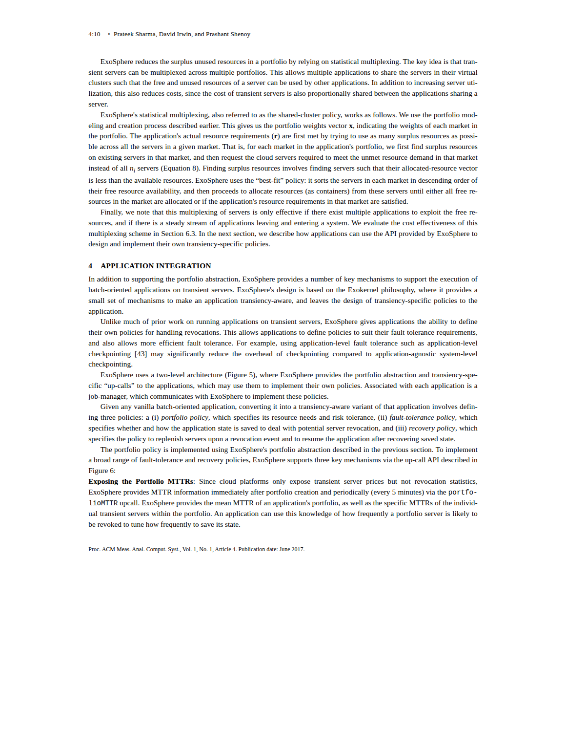4:10•Prateek Sharma, David Irwin, and Prashant Shenoy
ExoSphere reduces the surplus unused resources in a portfolio by relying on statistical multiplexing. The key idea is that transient servers can be multiplexed across multiple portfolios. This allows multiple applications to share the servers in their virtual clusters such that the free and unused resources of a server can be used by other applications. In addition to increasing server utilization, this also reduces costs, since the cost of transient servers is also proportionally shared between the applications sharing a server.
ExoSphere's statistical multiplexing, also referred to as the shared-cluster policy, works as follows. We use the portfolio modeling and creation process described earlier. This gives us the portfolio weights vector x, indicating the weights of each market in the portfolio. The application's actual resource requirements (r) are first met by trying to use as many surplus resources as possible across all the servers in a given market. That is, for each market in the application's portfolio, we first find surplus resources on existing servers in that market, and then request the cloud servers required to meet the unmet resource demand in that market instead of all ni servers (Equation 8). Finding surplus resources involves finding servers such that their allocated-resource vector is less than the available resources. ExoSphere uses the “best-fit” policy: it sorts the servers in each market in descending order of their free resource availability, and then proceeds to allocate resources (as containers) from these servers until either all free resources in the market are allocated or if the application's resource requirements in that market are satisfied.
Finally, we note that this multiplexing of servers is only effective if there exist multiple applications to exploit the free resources, and if there is a steady stream of applications leaving and entering a system. We evaluate the cost effectiveness of this multiplexing scheme in Section 6.3. In the next section, we describe how applications can use the API provided by ExoSphere to design and implement their own transiency-specific policies.
4 Application Integration
In addition to supporting the portfolio abstraction, ExoSphere provides a number of key mechanisms to support the execution of batch-oriented applications on transient servers. ExoSphere's design is based on the Exokernel philosophy, where it provides a small set of mechanisms to make an application transiency-aware, and leaves the design of transiency-specific policies to the application.
Unlike much of prior work on running applications on transient servers, ExoSphere gives applications the ability to define their own policies for handling revocations. This allows applications to define policies to suit their fault tolerance requirements, and also allows more efficient fault tolerance. For example, using application-level fault tolerance such as application-level checkpointing [43] may significantly reduce the overhead of checkpointing compared to application-agnostic system-level checkpointing.
ExoSphere uses a two-level architecture (Figure 5), where ExoSphere provides the portfolio abstraction and transiency-specific “up-calls” to the applications, which may use them to implement their own policies. Associated with each application is a job-manager, which communicates with ExoSphere to implement these policies.
Given any vanilla batch-oriented application, converting it into a transiency-aware variant of that application involves defining three policies: a (i) portfolio policy, which specifies its resource needs and risk tolerance, (ii) fault-tolerance policy, which specifies whether and how the application state is saved to deal with potential server revocation, and (iii) recovery policy, which specifies the policy to replenish servers upon a revocation event and to resume the application after recovering saved state.
The portfolio policy is implemented using ExoSphere's portfolio abstraction described in the previous section. To implement a broad range of fault-tolerance and recovery policies, ExoSphere supports three key mechanisms via the up-call API described in Figure 6:
Exposing the Portfolio MTTRs: Since cloud platforms only expose transient server prices but not revocation statistics, ExoSphere provides MTTR information immediately after portfolio creation and periodically (every 5 minutes) via the portfolioMTTR upcall. ExoSphere provides the mean MTTR of an application's portfolio, as well as the specific MTTRs of the individual transient servers within the portfolio. An application can use this knowledge of how frequently a portfolio server is likely to be revoked to tune how frequently to save its state.
Proc. ACM Meas. Anal. Comput. Syst., Vol. 1, No. 1, Article 4. Publication date: June 2017.